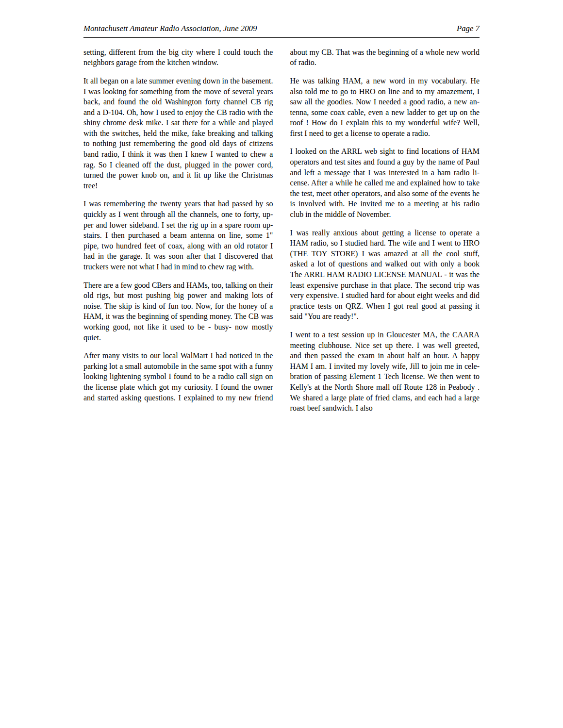Montachusett Amateur Radio Association, June 2009
Page 7
setting, different from the big city where I could touch the neighbors garage from the kitchen window.
It all began on a late summer evening down in the basement. I was looking for something from the move of several years back, and found the old Washington forty channel CB rig and a D-104. Oh, how I used to enjoy the CB radio with the shiny chrome desk mike. I sat there for a while and played with the switches, held the mike, fake breaking and talking to nothing just remembering the good old days of citizens band radio, I think it was then I knew I wanted to chew a rag. So I cleaned off the dust, plugged in the power cord, turned the power knob on, and it lit up like the Christmas tree!
I was remembering the twenty years that had passed by so quickly as I went through all the channels, one to forty, upper and lower sideband. I set the rig up in a spare room upstairs. I then purchased a beam antenna on line, some 1" pipe, two hundred feet of coax, along with an old rotator I had in the garage. It was soon after that I discovered that truckers were not what I had in mind to chew rag with.
There are a few good CBers and HAMs, too, talking on their old rigs, but most pushing big power and making lots of noise. The skip is kind of fun too. Now, for the honey of a HAM, it was the beginning of spending money. The CB was working good, not like it used to be - busy- now mostly quiet.
After many visits to our local WalMart I had noticed in the parking lot a small automobile in the same spot with a funny looking lightening symbol I found to be a radio call sign on the license plate which got my curiosity. I found the owner and started asking questions. I explained to my new friend about my CB. That was the beginning of a whole new world of radio.
He was talking HAM, a new word in my vocabulary. He also told me to go to HRO on line and to my amazement, I saw all the goodies. Now I needed a good radio, a new antenna, some coax cable, even a new ladder to get up on the roof ! How do I explain this to my wonderful wife? Well, first I need to get a license to operate a radio.
I looked on the ARRL web sight to find locations of HAM operators and test sites and found a guy by the name of Paul and left a message that I was interested in a ham radio license. After a while he called me and explained how to take the test, meet other operators, and also some of the events he is involved with. He invited me to a meeting at his radio club in the middle of November.
I was really anxious about getting a license to operate a HAM radio, so I studied hard. The wife and I went to HRO (THE TOY STORE) I was amazed at all the cool stuff, asked a lot of questions and walked out with only a book The ARRL HAM RADIO LICENSE MANUAL - it was the least expensive purchase in that place. The second trip was very expensive. I studied hard for about eight weeks and did practice tests on QRZ. When I got real good at passing it said "You are ready!".
I went to a test session up in Gloucester MA, the CAARA meeting clubhouse. Nice set up there. I was well greeted, and then passed the exam in about half an hour. A happy HAM I am. I invited my lovely wife, Jill to join me in celebration of passing Element 1 Tech license. We then went to Kelly's at the North Shore mall off Route 128 in Peabody . We shared a large plate of fried clams, and each had a large roast beef sandwich. I also